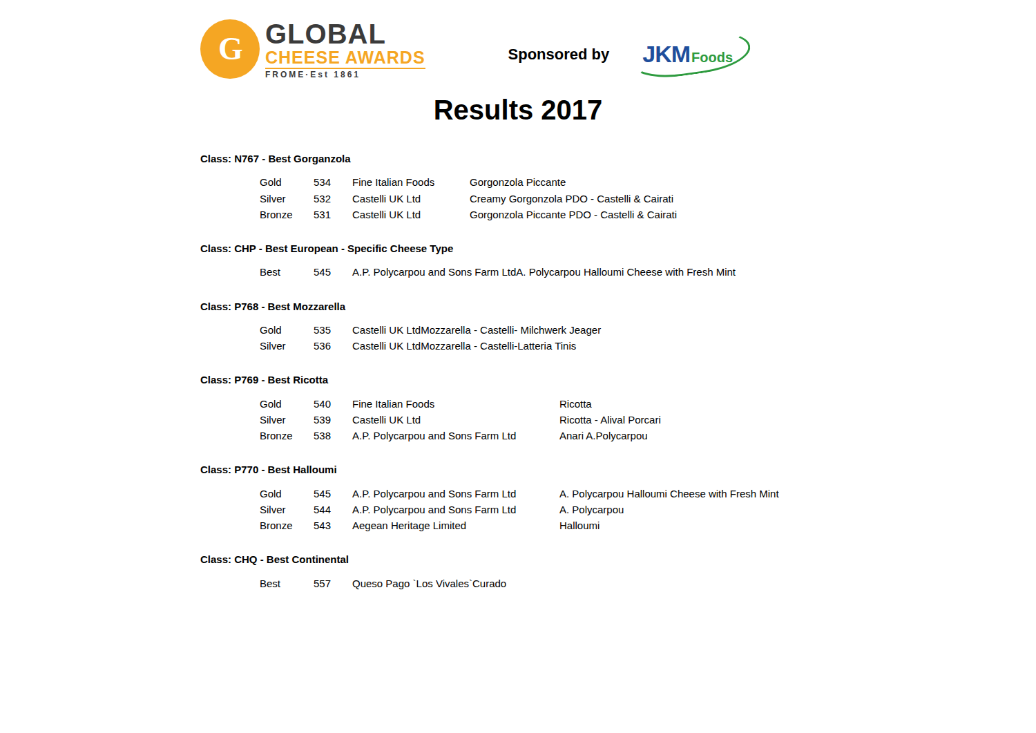G
GLOBAL
CHEESE AWARDS
FROME·Est 1861
Sponsored by
JKMFoods
Results 2017
Class: N767 - Best Gorganzola
| Gold | 534 | Fine Italian Foods | Gorgonzola Piccante |
| Silver | 532 | Castelli UK Ltd | Creamy Gorgonzola PDO - Castelli & Cairati |
| Bronze | 531 | Castelli UK Ltd | Gorgonzola Piccante PDO - Castelli & Cairati |
Class: CHP - Best European - Specific Cheese Type
| Best | 545 | A.P. Polycarpou and Sons Farm Ltd | A. Polycarpou Halloumi Cheese with Fresh Mint |
Class: P768 - Best Mozzarella
| Gold | 535 | Castelli UK Ltd | Mozzarella - Castelli- Milchwerk Jeager |
| Silver | 536 | Castelli UK Ltd | Mozzarella - Castelli-Latteria Tinis |
Class: P769 - Best Ricotta
| Gold | 540 | Fine Italian Foods | Ricotta |
| Silver | 539 | Castelli UK Ltd | Ricotta - Alival Porcari |
| Bronze | 538 | A.P. Polycarpou and Sons Farm Ltd | Anari A.Polycarpou |
Class: P770 - Best Halloumi
| Gold | 545 | A.P. Polycarpou and Sons Farm Ltd | A. Polycarpou Halloumi Cheese with Fresh Mint |
| Silver | 544 | A.P. Polycarpou and Sons Farm Ltd | A. Polycarpou |
| Bronze | 543 | Aegean Heritage Limited | Halloumi |
Class: CHQ - Best Continental
| Best | 557 | Queso Pago `Los Vivales` | Curado |